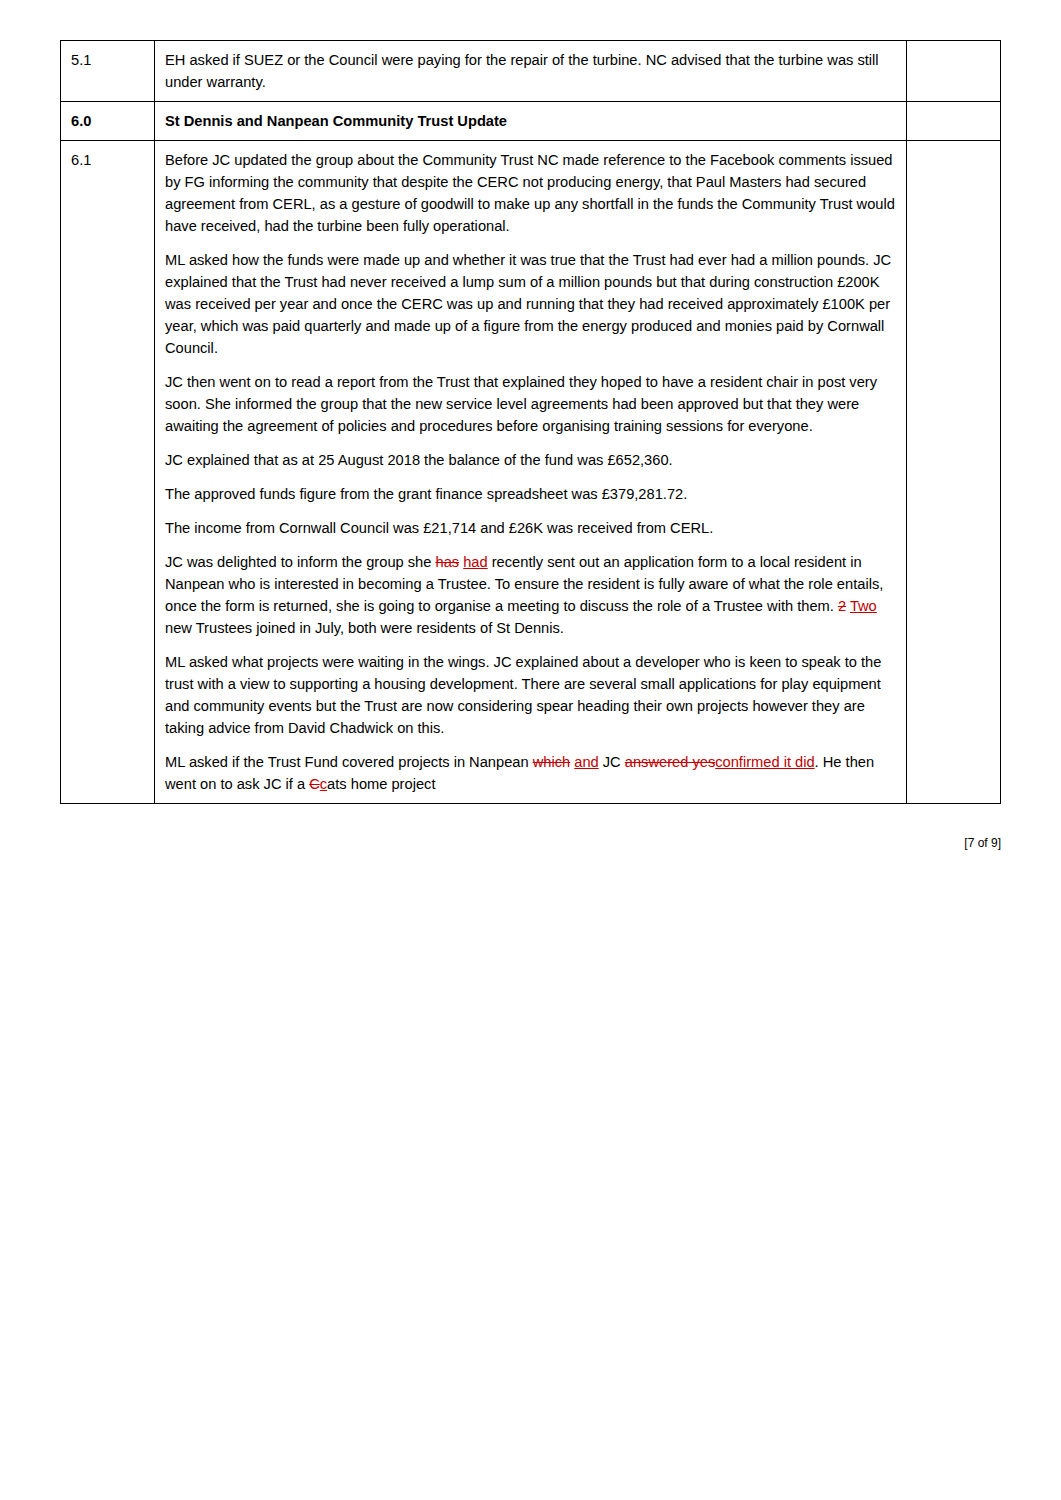| 5.1 | EH asked if SUEZ or the Council were paying for the repair of the turbine. NC advised that the turbine was still under warranty. | |
| 6.0 | St Dennis and Nanpean Community Trust Update | |
| 6.1 | Before JC updated the group about the Community Trust NC made reference to the Facebook comments issued by FG informing the community that despite the CERC not producing energy, that Paul Masters had secured agreement from CERL, as a gesture of goodwill to make up any shortfall in the funds the Community Trust would have received, had the turbine been fully operational. ML asked how the funds were made up and whether it was true that the Trust had ever had a million pounds. JC explained that the Trust had never received a lump sum of a million pounds but that during construction £200K was received per year and once the CERC was up and running that they had received approximately £100K per year, which was paid quarterly and made up of a figure from the energy produced and monies paid by Cornwall Council. JC then went on to read a report from the Trust that explained they hoped to have a resident chair in post very soon. She informed the group that the new service level agreements had been approved but that they were awaiting the agreement of policies and procedures before organising training sessions for everyone. JC explained that as at 25 August 2018 the balance of the fund was £652,360. The approved funds figure from the grant finance spreadsheet was £379,281.72. The income from Cornwall Council was £21,714 and £26K was received from CERL. JC was delighted to inform the group she has had recently sent out an application form to a local resident in Nanpean who is interested in becoming a Trustee. To ensure the resident is fully aware of what the role entails, once the form is returned, she is going to organise a meeting to discuss the role of a Trustee with them. 2 Two new Trustees joined in July, both were residents of St Dennis. ML asked what projects were waiting in the wings. JC explained about a developer who is keen to speak to the trust with a view to supporting a housing development. There are several small applications for play equipment and community events but the Trust are now considering spear heading their own projects however they are taking advice from David Chadwick on this. ML asked if the Trust Fund covered projects in Nanpean which and JC answered yes confirmed it did . He then went on to ask JC if a C c ats home project | |
[7 of 9]